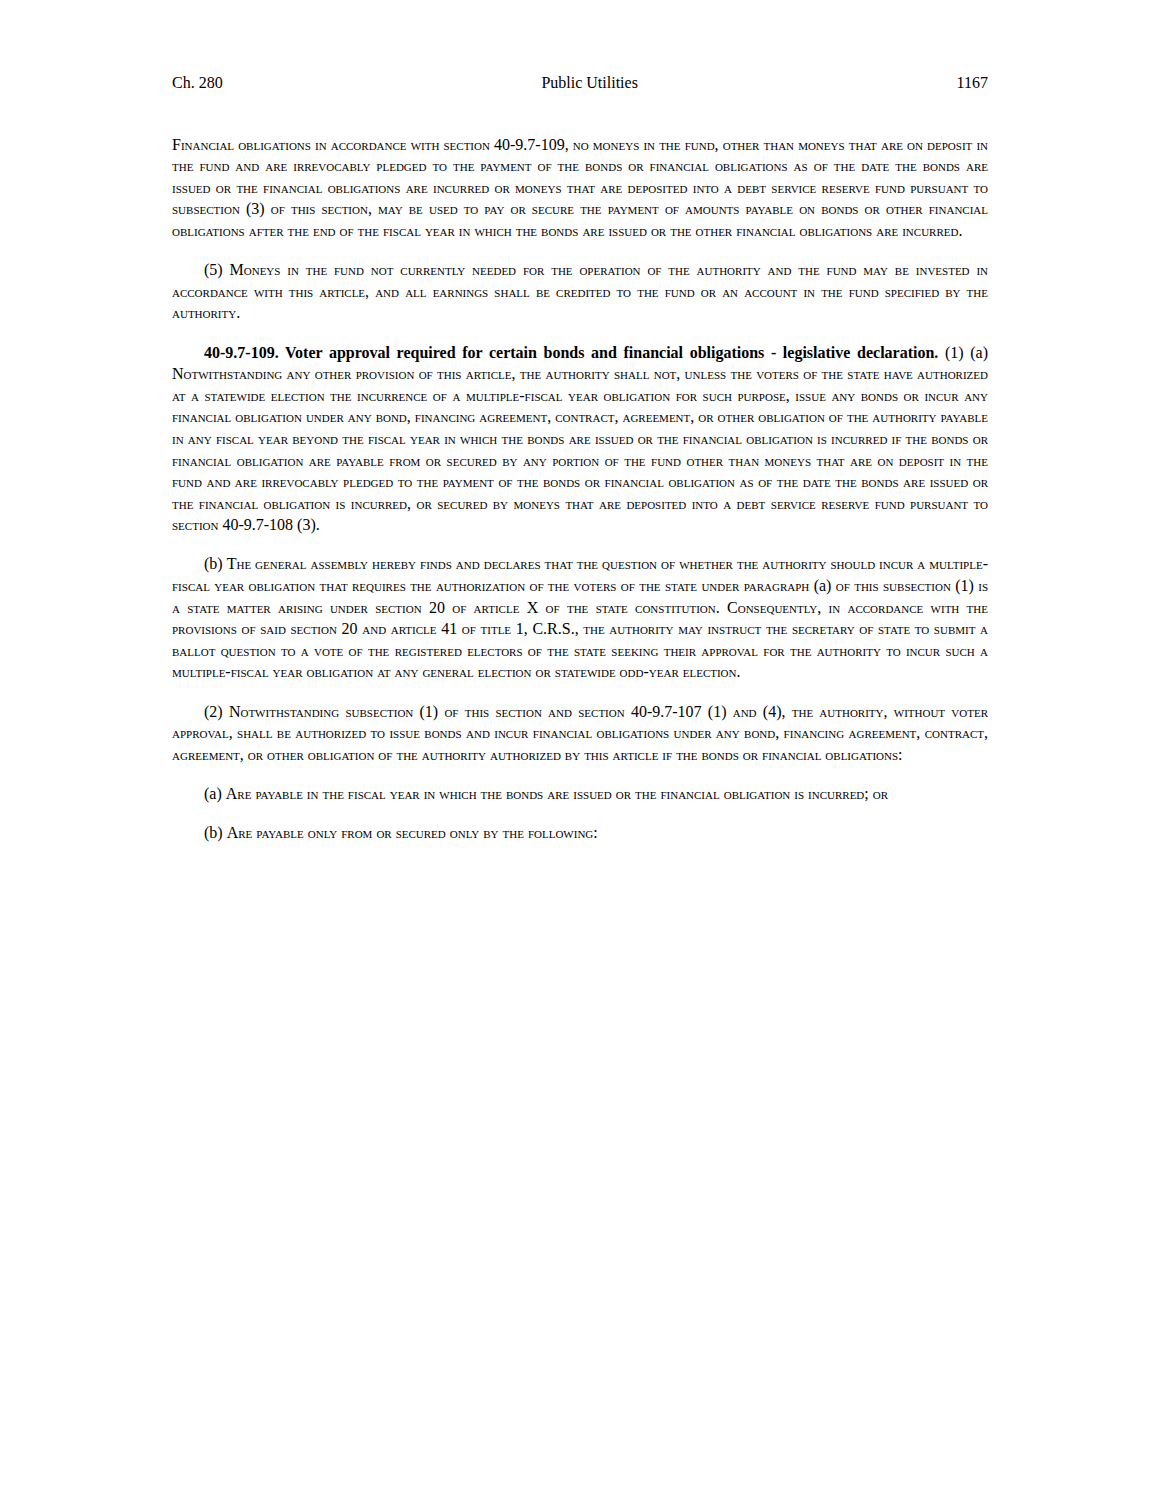Ch. 280 Public Utilities 1167
Financial obligations in accordance with section 40-9.7-109, no moneys in the fund, other than moneys that are on deposit in the fund and are irrevocably pledged to the payment of the bonds or financial obligations as of the date the bonds are issued or the financial obligations are incurred or moneys that are deposited into a debt service reserve fund pursuant to subsection (3) of this section, may be used to pay or secure the payment of amounts payable on bonds or other financial obligations after the end of the fiscal year in which the bonds are issued or the other financial obligations are incurred.
(5) Moneys in the fund not currently needed for the operation of the authority and the fund may be invested in accordance with this article, and all earnings shall be credited to the fund or an account in the fund specified by the authority.
40-9.7-109. Voter approval required for certain bonds and financial obligations - legislative declaration. (1) (a) Notwithstanding any other provision of this article, the authority shall not, unless the voters of the state have authorized at a statewide election the incurrence of a multiple-fiscal year obligation for such purpose, issue any bonds or incur any financial obligation under any bond, financing agreement, contract, agreement, or other obligation of the authority payable in any fiscal year beyond the fiscal year in which the bonds are issued or the financial obligation is incurred if the bonds or financial obligation are payable from or secured by any portion of the fund other than moneys that are on deposit in the fund and are irrevocably pledged to the payment of the bonds or financial obligation as of the date the bonds are issued or the financial obligation is incurred, or secured by moneys that are deposited into a debt service reserve fund pursuant to section 40-9.7-108 (3).
(b) The general assembly hereby finds and declares that the question of whether the authority should incur a multiple-fiscal year obligation that requires the authorization of the voters of the state under paragraph (a) of this subsection (1) is a state matter arising under section 20 of article X of the state constitution. Consequently, in accordance with the provisions of said section 20 and article 41 of title 1, C.R.S., the authority may instruct the secretary of state to submit a ballot question to a vote of the registered electors of the state seeking their approval for the authority to incur such a multiple-fiscal year obligation at any general election or statewide odd-year election.
(2) Notwithstanding subsection (1) of this section and section 40-9.7-107 (1) and (4), the authority, without voter approval, shall be authorized to issue bonds and incur financial obligations under any bond, financing agreement, contract, agreement, or other obligation of the authority authorized by this article if the bonds or financial obligations:
(a) Are payable in the fiscal year in which the bonds are issued or the financial obligation is incurred; or
(b) Are payable only from or secured only by the following: